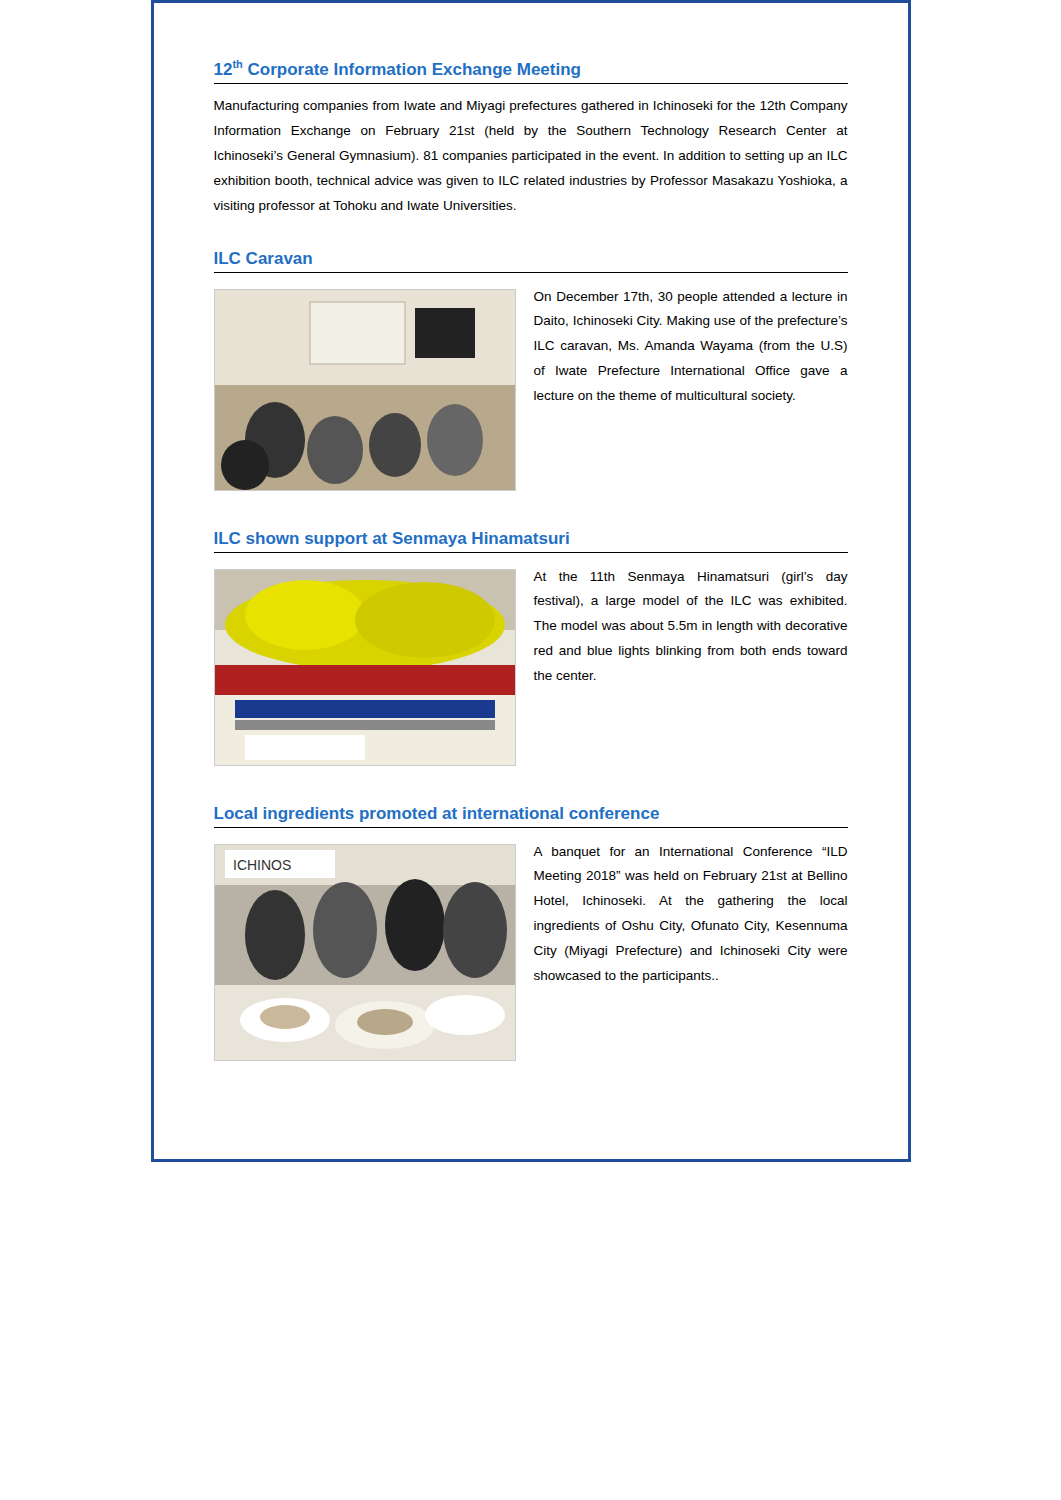12th Corporate Information Exchange Meeting
Manufacturing companies from Iwate and Miyagi prefectures gathered in Ichinoseki for the 12th Company Information Exchange on February 21st (held by the Southern Technology Research Center at Ichinoseki’s General Gymnasium). 81 companies participated in the event. In addition to setting up an ILC exhibition booth, technical advice was given to ILC related industries by Professor Masakazu Yoshioka, a visiting professor at Tohoku and Iwate Universities.
ILC Caravan
On December 17th, 30 people attended a lecture in Daito, Ichinoseki City. Making use of the prefecture’s ILC caravan, Ms. Amanda Wayama (from the U.S) of Iwate Prefecture International Office gave a lecture on the theme of multicultural society.
ILC shown support at Senmaya Hinamatsuri
At the 11th Senmaya Hinamatsuri (girl’s day festival), a large model of the ILC was exhibited. The model was about 5.5m in length with decorative red and blue lights blinking from both ends toward the center.
Local ingredients promoted at international conference
A banquet for an International Conference “ILD Meeting 2018” was held on February 21st at Bellino Hotel, Ichinoseki. At the gathering the local ingredients of Oshu City, Ofunato City, Kesennuma City (Miyagi Prefecture) and Ichinoseki City were showcased to the participants..